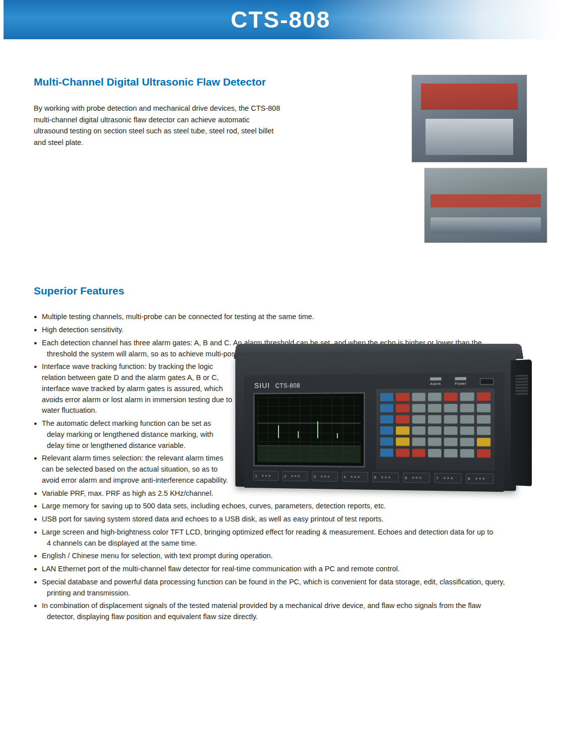CTS-808
Multi-Channel Digital Ultrasonic Flaw Detector
By working with probe detection and mechanical drive devices, the CTS-808 multi-channel digital ultrasonic flaw detector can achieve automatic ultrasound testing on section steel such as steel tube, steel rod, steel billet and steel plate.
Superior Features
SIUI CTS-808
Alarm
Power
1
2
3
4
5
6
7
8
Multiple testing channels, multi-probe can be connected for testing at the same time.
High detection sensitivity.
Each detection channel has three alarm gates: A, B and C. An alarm threshold can be set, and when the echo is higher or lower than thethreshold the system will alarm, so as to achieve multi-position and multi-method auto alarm.
Interface wave tracking function: by tracking the logic relation between gate D and the alarm gates A, B or C, interface wave tracked by alarm gates is assured, which avoids error alarm or lost alarm in immersion testing due to water fluctuation.
The automatic defect marking function can be set asdelay marking or lengthened distance marking, with delay time or lengthened distance variable.
Relevant alarm times selection: the relevant alarm times can be selected based on the actual situation, so as to avoid error alarm and improve anti-interference capability.
Variable PRF, max. PRF as high as 2.5 KHz/channel.
Large memory for saving up to 500 data sets, including echoes, curves, parameters, detection reports, etc.
USB port for saving system stored data and echoes to a USB disk, as well as easy printout of test reports.
Large screen and high-brightness color TFT LCD, bringing optimized effect for reading & measurement. Echoes and detection data for up to4 channels can be displayed at the same time.
English / Chinese menu for selection, with text prompt during operation.
LAN Ethernet port of the multi-channel flaw detector for real-time communication with a PC and remote control.
Special database and powerful data processing function can be found in the PC, which is convenient for data storage, edit, classification, query,printing and transmission.
In combination of displacement signals of the tested material provided by a mechanical drive device, and flaw echo signals from the flawdetector, displaying flaw position and equivalent flaw size directly.